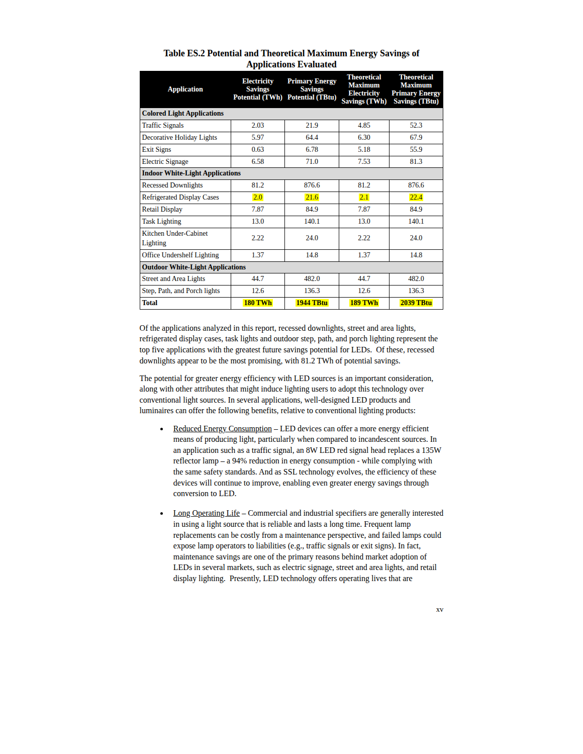Table ES.2 Potential and Theoretical Maximum Energy Savings of Applications Evaluated
| Application | Electricity Savings Potential (TWh) | Primary Energy Savings Potential (TBtu) | Theoretical Maximum Electricity Savings (TWh) | Theoretical Maximum Primary Energy Savings (TBtu) |
| --- | --- | --- | --- | --- |
| Colored Light Applications |
| Traffic Signals | 2.03 | 21.9 | 4.85 | 52.3 |
| Decorative Holiday Lights | 5.97 | 64.4 | 6.30 | 67.9 |
| Exit Signs | 0.63 | 6.78 | 5.18 | 55.9 |
| Electric Signage | 6.58 | 71.0 | 7.53 | 81.3 |
| Indoor White-Light Applications |
| Recessed Downlights | 81.2 | 876.6 | 81.2 | 876.6 |
| Refrigerated Display Cases | 2.0 | 21.6 | 2.1 | 22.4 |
| Retail Display | 7.87 | 84.9 | 7.87 | 84.9 |
| Task Lighting | 13.0 | 140.1 | 13.0 | 140.1 |
| Kitchen Under-Cabinet Lighting | 2.22 | 24.0 | 2.22 | 24.0 |
| Office Undershelf Lighting | 1.37 | 14.8 | 1.37 | 14.8 |
| Outdoor White-Light Applications |
| Street and Area Lights | 44.7 | 482.0 | 44.7 | 482.0 |
| Step, Path, and Porch lights | 12.6 | 136.3 | 12.6 | 136.3 |
| Total | 180 TWh | 1944 TBtu | 189 TWh | 2039 TBtu |
Of the applications analyzed in this report, recessed downlights, street and area lights, refrigerated display cases, task lights and outdoor step, path, and porch lighting represent the top five applications with the greatest future savings potential for LEDs. Of these, recessed downlights appear to be the most promising, with 81.2 TWh of potential savings.
The potential for greater energy efficiency with LED sources is an important consideration, along with other attributes that might induce lighting users to adopt this technology over conventional light sources. In several applications, well-designed LED products and luminaires can offer the following benefits, relative to conventional lighting products:
Reduced Energy Consumption – LED devices can offer a more energy efficient means of producing light, particularly when compared to incandescent sources. In an application such as a traffic signal, an 8W LED red signal head replaces a 135W reflector lamp – a 94% reduction in energy consumption - while complying with the same safety standards. And as SSL technology evolves, the efficiency of these devices will continue to improve, enabling even greater energy savings through conversion to LED.
Long Operating Life – Commercial and industrial specifiers are generally interested in using a light source that is reliable and lasts a long time. Frequent lamp replacements can be costly from a maintenance perspective, and failed lamps could expose lamp operators to liabilities (e.g., traffic signals or exit signs). In fact, maintenance savings are one of the primary reasons behind market adoption of LEDs in several markets, such as electric signage, street and area lights, and retail display lighting. Presently, LED technology offers operating lives that are
xv